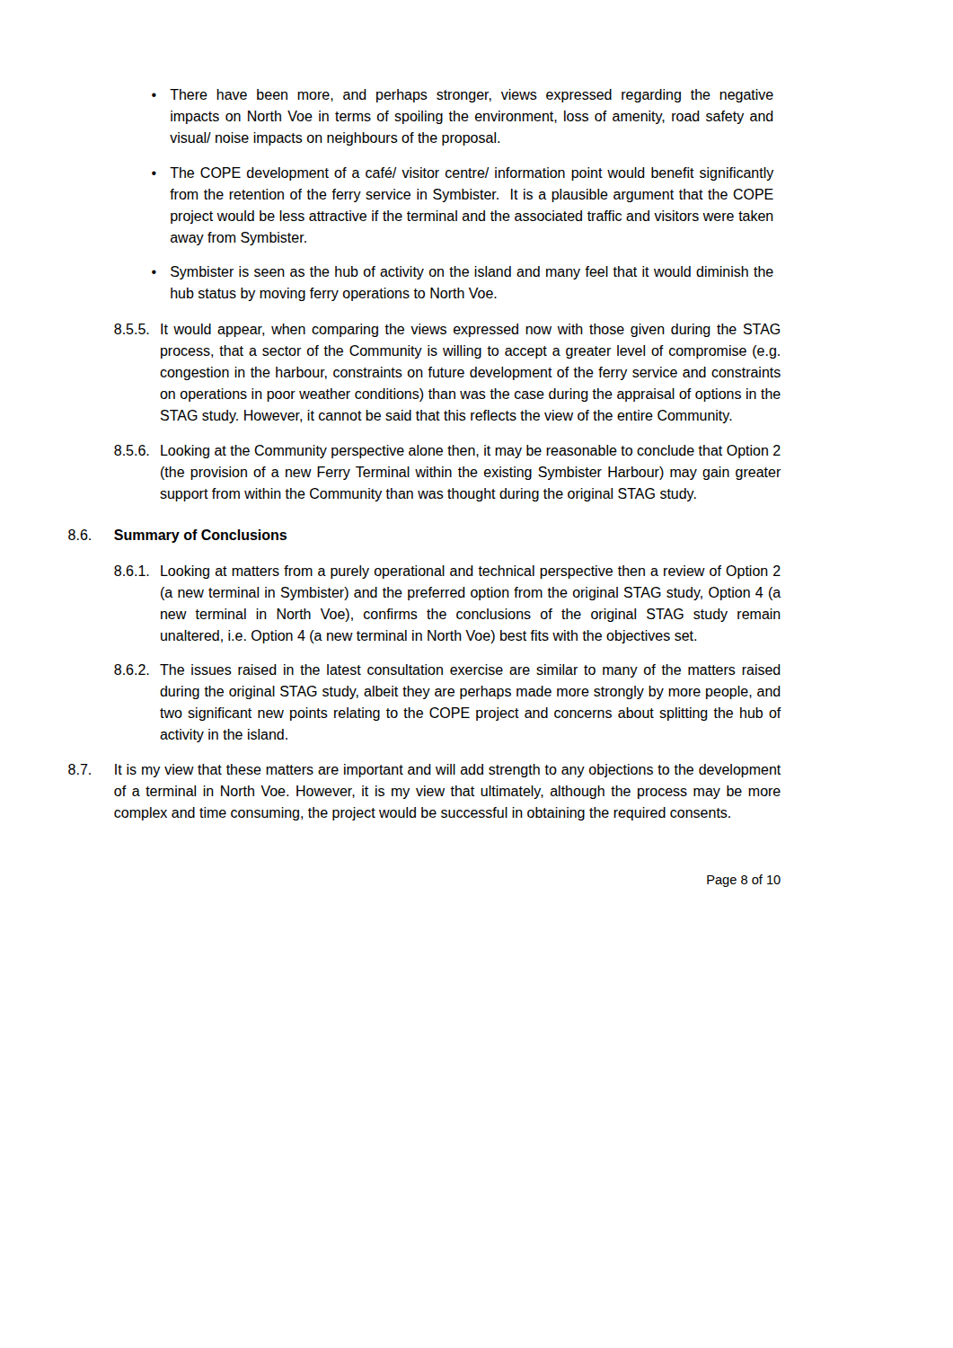There have been more, and perhaps stronger, views expressed regarding the negative impacts on North Voe in terms of spoiling the environment, loss of amenity, road safety and visual/ noise impacts on neighbours of the proposal.
The COPE development of a café/ visitor centre/ information point would benefit significantly from the retention of the ferry service in Symbister. It is a plausible argument that the COPE project would be less attractive if the terminal and the associated traffic and visitors were taken away from Symbister.
Symbister is seen as the hub of activity on the island and many feel that it would diminish the hub status by moving ferry operations to North Voe.
8.5.5.
It would appear, when comparing the views expressed now with those given during the STAG process, that a sector of the Community is willing to accept a greater level of compromise (e.g. congestion in the harbour, constraints on future development of the ferry service and constraints on operations in poor weather conditions) than was the case during the appraisal of options in the STAG study. However, it cannot be said that this reflects the view of the entire Community.
8.5.6.
Looking at the Community perspective alone then, it may be reasonable to conclude that Option 2 (the provision of a new Ferry Terminal within the existing Symbister Harbour) may gain greater support from within the Community than was thought during the original STAG study.
8.6.
Summary of Conclusions
8.6.1.
Looking at matters from a purely operational and technical perspective then a review of Option 2 (a new terminal in Symbister) and the preferred option from the original STAG study, Option 4 (a new terminal in North Voe), confirms the conclusions of the original STAG study remain unaltered, i.e. Option 4 (a new terminal in North Voe) best fits with the objectives set.
8.6.2.
The issues raised in the latest consultation exercise are similar to many of the matters raised during the original STAG study, albeit they are perhaps made more strongly by more people, and two significant new points relating to the COPE project and concerns about splitting the hub of activity in the island.
8.7.
It is my view that these matters are important and will add strength to any objections to the development of a terminal in North Voe. However, it is my view that ultimately, although the process may be more complex and time consuming, the project would be successful in obtaining the required consents.
Page 8 of 10